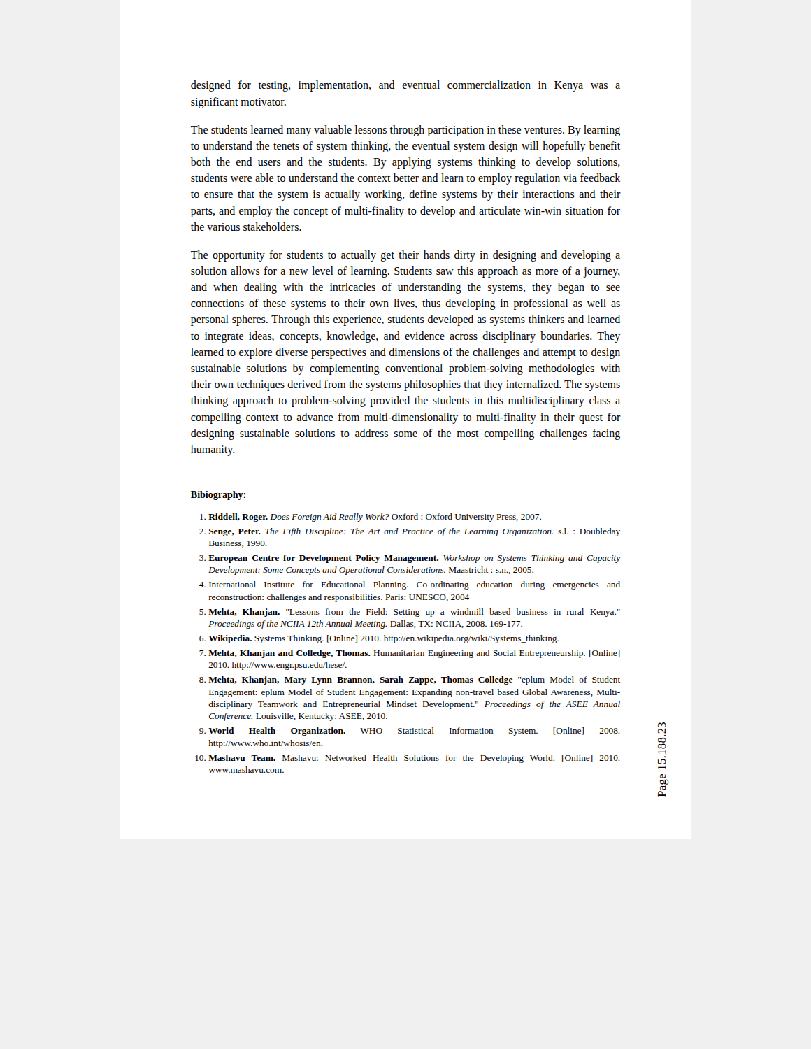designed for testing, implementation, and eventual commercialization in Kenya was a significant motivator.
The students learned many valuable lessons through participation in these ventures. By learning to understand the tenets of system thinking, the eventual system design will hopefully benefit both the end users and the students. By applying systems thinking to develop solutions, students were able to understand the context better and learn to employ regulation via feedback to ensure that the system is actually working, define systems by their interactions and their parts, and employ the concept of multi-finality to develop and articulate win-win situation for the various stakeholders.
The opportunity for students to actually get their hands dirty in designing and developing a solution allows for a new level of learning. Students saw this approach as more of a journey, and when dealing with the intricacies of understanding the systems, they began to see connections of these systems to their own lives, thus developing in professional as well as personal spheres. Through this experience, students developed as systems thinkers and learned to integrate ideas, concepts, knowledge, and evidence across disciplinary boundaries. They learned to explore diverse perspectives and dimensions of the challenges and attempt to design sustainable solutions by complementing conventional problem-solving methodologies with their own techniques derived from the systems philosophies that they internalized. The systems thinking approach to problem-solving provided the students in this multidisciplinary class a compelling context to advance from multi-dimensionality to multi-finality in their quest for designing sustainable solutions to address some of the most compelling challenges facing humanity.
Bibiography:
Riddell, Roger. Does Foreign Aid Really Work? Oxford : Oxford University Press, 2007.
Senge, Peter. The Fifth Discipline: The Art and Practice of the Learning Organization. s.l. : Doubleday Business, 1990.
European Centre for Development Policy Management. Workshop on Systems Thinking and Capacity Development: Some Concepts and Operational Considerations. Maastricht : s.n., 2005.
International Institute for Educational Planning. Co-ordinating education during emergencies and reconstruction: challenges and responsibilities. Paris: UNESCO, 2004
Mehta, Khanjan. "Lessons from the Field: Setting up a windmill based business in rural Kenya." Proceedings of the NCIIA 12th Annual Meeting. Dallas, TX: NCIIA, 2008. 169-177.
Wikipedia. Systems Thinking. [Online] 2010. http://en.wikipedia.org/wiki/Systems_thinking.
Mehta, Khanjan and Colledge, Thomas. Humanitarian Engineering and Social Entrepreneurship. [Online] 2010. http://www.engr.psu.edu/hese/.
Mehta, Khanjan, Mary Lynn Brannon, Sarah Zappe, Thomas Colledge "eplum Model of Student Engagement: eplum Model of Student Engagement: Expanding non-travel based Global Awareness, Multi-disciplinary Teamwork and Entrepreneurial Mindset Development." Proceedings of the ASEE Annual Conference. Louisville, Kentucky: ASEE, 2010.
World Health Organization. WHO Statistical Information System. [Online] 2008. http://www.who.int/whosis/en.
Mashavu Team. Mashavu: Networked Health Solutions for the Developing World. [Online] 2010. www.mashavu.com.
Page 15.188.23